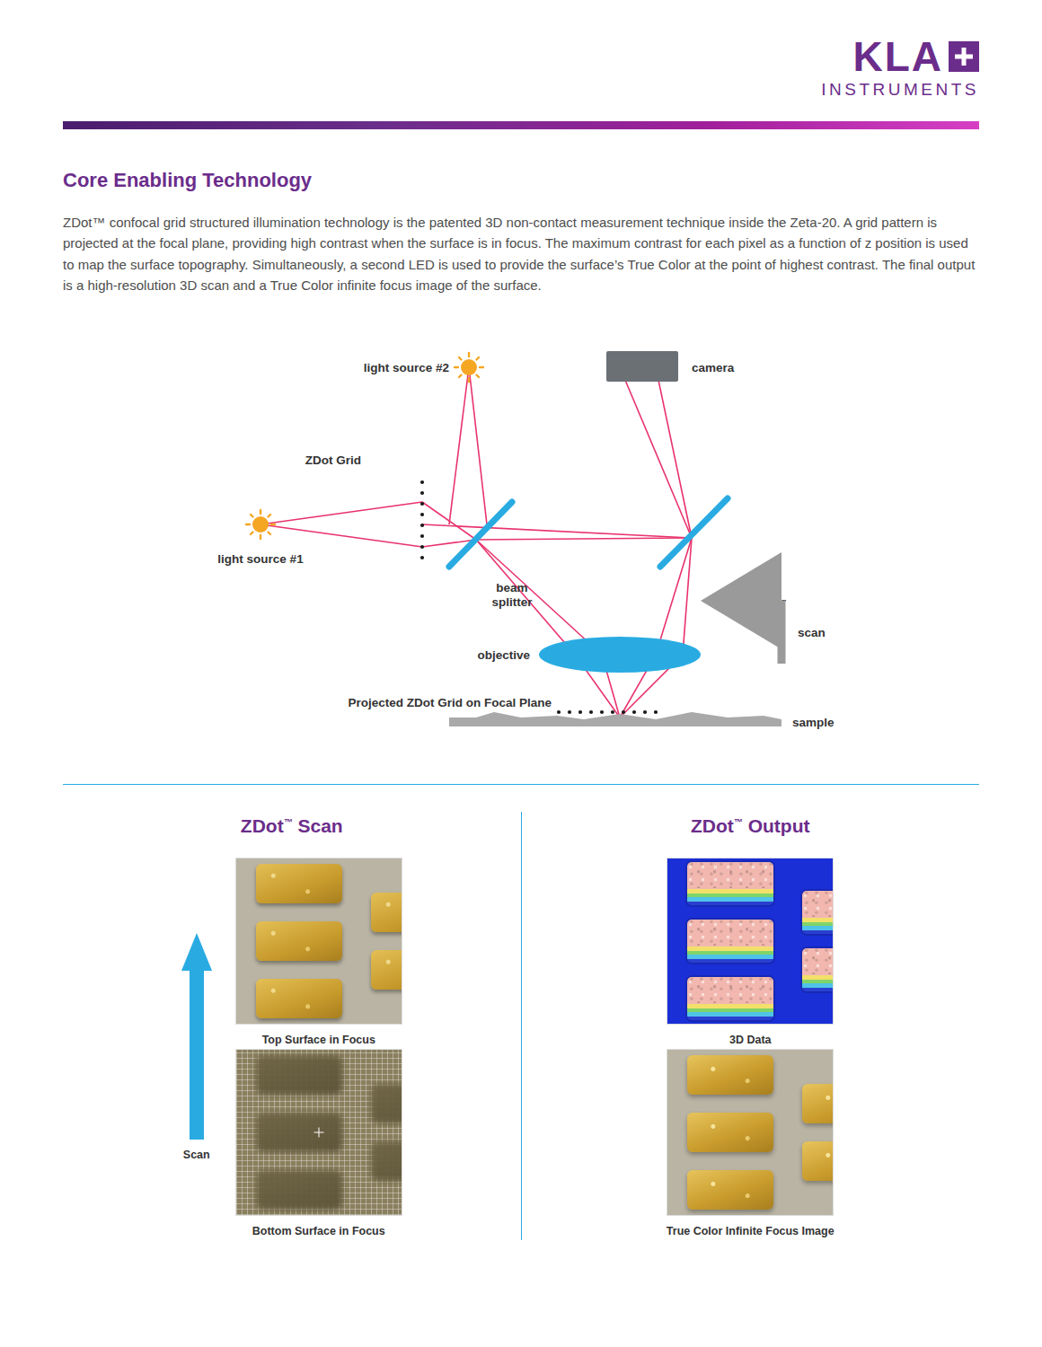KLA
INSTRUMENTS
Core Enabling Technology
ZDot™ confocal grid structured illumination technology is the patented 3D non-contact measurement technique inside the Zeta-20. A grid pattern is projected at the focal plane, providing high contrast when the surface is in focus. The maximum contrast for each pixel as a function of z position is used to map the surface topography. Simultaneously, a second LED is used to provide the surface’s True Color at the point of highest contrast. The final output is a high-resolution 3D scan and a True Color infinite focus image of the surface.
ZDot Grid light source #1 light source #2 camera beam splitter beam splitter objective scan sample Projected ZDot Grid on Focal Plane
ZDot™ Scan
Scan
Top Surface in Focus
Bottom Surface in Focus
ZDot™ Output
3D Data
True Color Infinite Focus Image